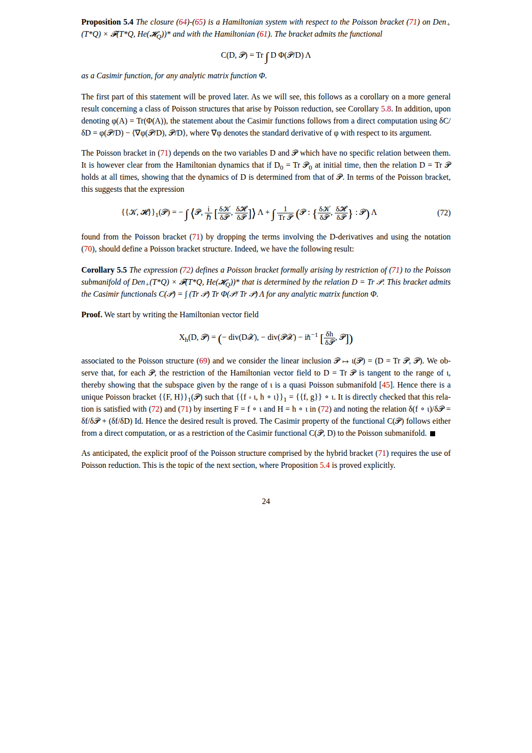Proposition 5.4 The closure (64)-(65) is a Hamiltonian system with respect to the Poisson bracket (71) on Den+(T*Q) × 𝓕(T*Q, He(𝓗Q))* and with the Hamiltonian (61). The bracket admits the functional
C(D, 𝒫) = Tr ∫ D Φ(𝒫/D) Λ
as a Casimir function, for any analytic matrix function Φ.
The first part of this statement will be proved later. As we will see, this follows as a corollary on a more general result concerning a class of Poisson structures that arise by Poisson reduction, see Corollary 5.8. In addition, upon denoting φ(A) = Tr(Φ(A)), the statement about the Casimir functions follows from a direct computation using δC/δD = φ(𝒫/D) − ⟨∇φ(𝒫/D), 𝒫/D⟩, where ∇φ denotes the standard derivative of φ with respect to its argument.
The Poisson bracket in (71) depends on the two variables D and 𝒫 which have no specific relation between them. It is however clear from the Hamiltonian dynamics that if D0 = Tr 𝒫0 at initial time, then the relation D = Tr 𝒫 holds at all times, showing that the dynamics of D is determined from that of 𝒫. In terms of the Poisson bracket, this suggests that the expression
{{𝒦, 𝓗}}1(𝒫) = − ∫ ⟨𝒫, iℏ [δ𝒦 δ𝒫, δ𝓗 δ𝒫]⟩ Λ + ∫ 1 Tr 𝒫 (𝒫 : {δ𝒦 δ𝒫, δ𝓗 δ𝒫} : 𝒫) Λ
(72)
found from the Poisson bracket (71) by dropping the terms involving the D-derivatives and using the notation (70), should define a Poisson bracket structure. Indeed, we have the following result:
Corollary 5.5 The expression (72) defines a Poisson bracket formally arising by restriction of (71) to the Poisson submanifold of Den+(T*Q) × 𝓕(T*Q, He(𝓗Q))* that is determined by the relation D = Tr 𝒫. This bracket admits the Casimir functionals C(𝒫) = ∫ (Tr 𝒫) Tr Φ(𝒫/ Tr 𝒫) Λ for any analytic matrix function Φ.
Proof. We start by writing the Hamiltonian vector field
Xh(D, 𝒫) = (− div(D𝒳), − div(𝒫𝒳) − iℏ−1 [δh δ𝒫, 𝒫])
associated to the Poisson structure (69) and we consider the linear inclusion 𝒫 ↦ ι(𝒫) = (D = Tr 𝒫, 𝒫). We observe that, for each 𝒫, the restriction of the Hamiltonian vector field to D = Tr 𝒫 is tangent to the range of ι, thereby showing that the subspace given by the range of ι is a quasi Poisson submanifold [45]. Hence there is a unique Poisson bracket {{F, H}}1(𝒫) such that {{f ∘ ι, h ∘ ι}}1 = {{f, g}} ∘ ι. It is directly checked that this relation is satisfied with (72) and (71) by inserting F = f ∘ ι and H = h ∘ ι in (72) and noting the relation δ(f ∘ ι)/δ𝒫 = δf/δ𝒫 + (δf/δD) Id. Hence the desired result is proved. The Casimir property of the functional C(𝒫) follows either from a direct computation, or as a restriction of the Casimir functional C(𝒫, D) to the Poisson submanifold.
As anticipated, the explicit proof of the Poisson structure comprised by the hybrid bracket (71) requires the use of Poisson reduction. This is the topic of the next section, where Proposition 5.4 is proved explicitly.
24